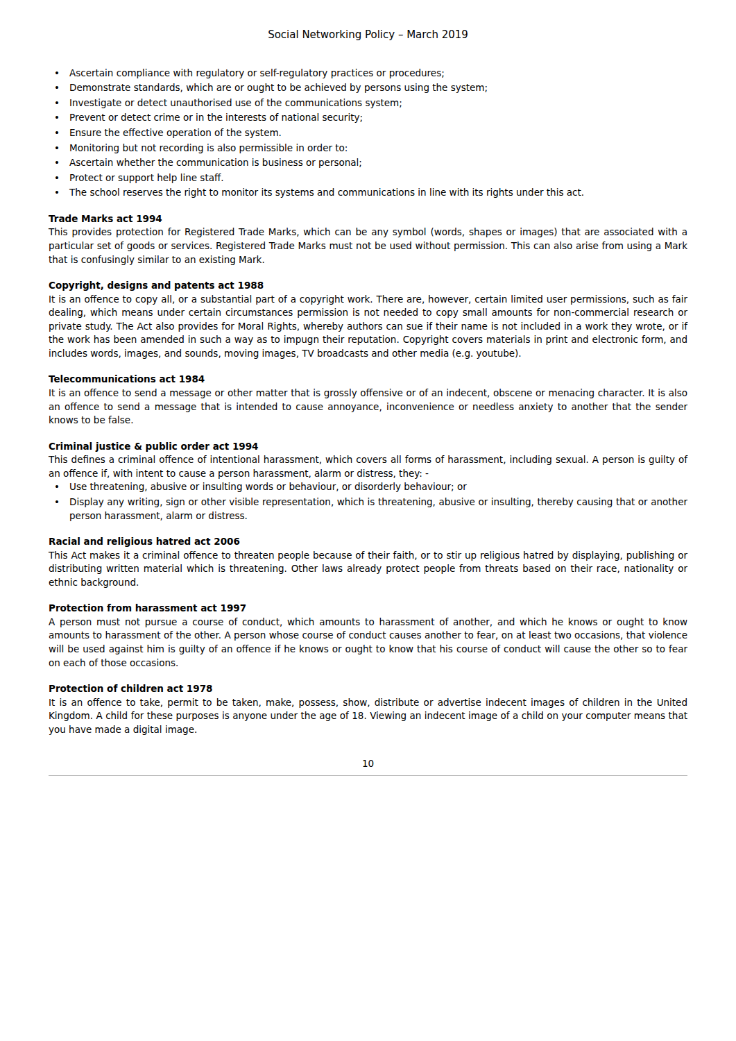Social Networking Policy – March 2019
Ascertain compliance with regulatory or self-regulatory practices or procedures;
Demonstrate standards, which are or ought to be achieved by persons using the system;
Investigate or detect unauthorised use of the communications system;
Prevent or detect crime or in the interests of national security;
Ensure the effective operation of the system.
Monitoring but not recording is also permissible in order to:
Ascertain whether the communication is business or personal;
Protect or support help line staff.
The school reserves the right to monitor its systems and communications in line with its rights under this act.
Trade Marks act 1994
This provides protection for Registered Trade Marks, which can be any symbol (words, shapes or images) that are associated with a particular set of goods or services. Registered Trade Marks must not be used without permission. This can also arise from using a Mark that is confusingly similar to an existing Mark.
Copyright, designs and patents act 1988
It is an offence to copy all, or a substantial part of a copyright work. There are, however, certain limited user permissions, such as fair dealing, which means under certain circumstances permission is not needed to copy small amounts for non-commercial research or private study. The Act also provides for Moral Rights, whereby authors can sue if their name is not included in a work they wrote, or if the work has been amended in such a way as to impugn their reputation. Copyright covers materials in print and electronic form, and includes words, images, and sounds, moving images, TV broadcasts and other media (e.g. youtube).
Telecommunications act 1984
It is an offence to send a message or other matter that is grossly offensive or of an indecent, obscene or menacing character. It is also an offence to send a message that is intended to cause annoyance, inconvenience or needless anxiety to another that the sender knows to be false.
Criminal justice & public order act 1994
This defines a criminal offence of intentional harassment, which covers all forms of harassment, including sexual. A person is guilty of an offence if, with intent to cause a person harassment, alarm or distress, they: -
Use threatening, abusive or insulting words or behaviour, or disorderly behaviour; or
Display any writing, sign or other visible representation, which is threatening, abusive or insulting, thereby causing that or another person harassment, alarm or distress.
Racial and religious hatred act 2006
This Act makes it a criminal offence to threaten people because of their faith, or to stir up religious hatred by displaying, publishing or distributing written material which is threatening. Other laws already protect people from threats based on their race, nationality or ethnic background.
Protection from harassment act 1997
A person must not pursue a course of conduct, which amounts to harassment of another, and which he knows or ought to know amounts to harassment of the other. A person whose course of conduct causes another to fear, on at least two occasions, that violence will be used against him is guilty of an offence if he knows or ought to know that his course of conduct will cause the other so to fear on each of those occasions.
Protection of children act 1978
It is an offence to take, permit to be taken, make, possess, show, distribute or advertise indecent images of children in the United Kingdom. A child for these purposes is anyone under the age of 18. Viewing an indecent image of a child on your computer means that you have made a digital image.
10